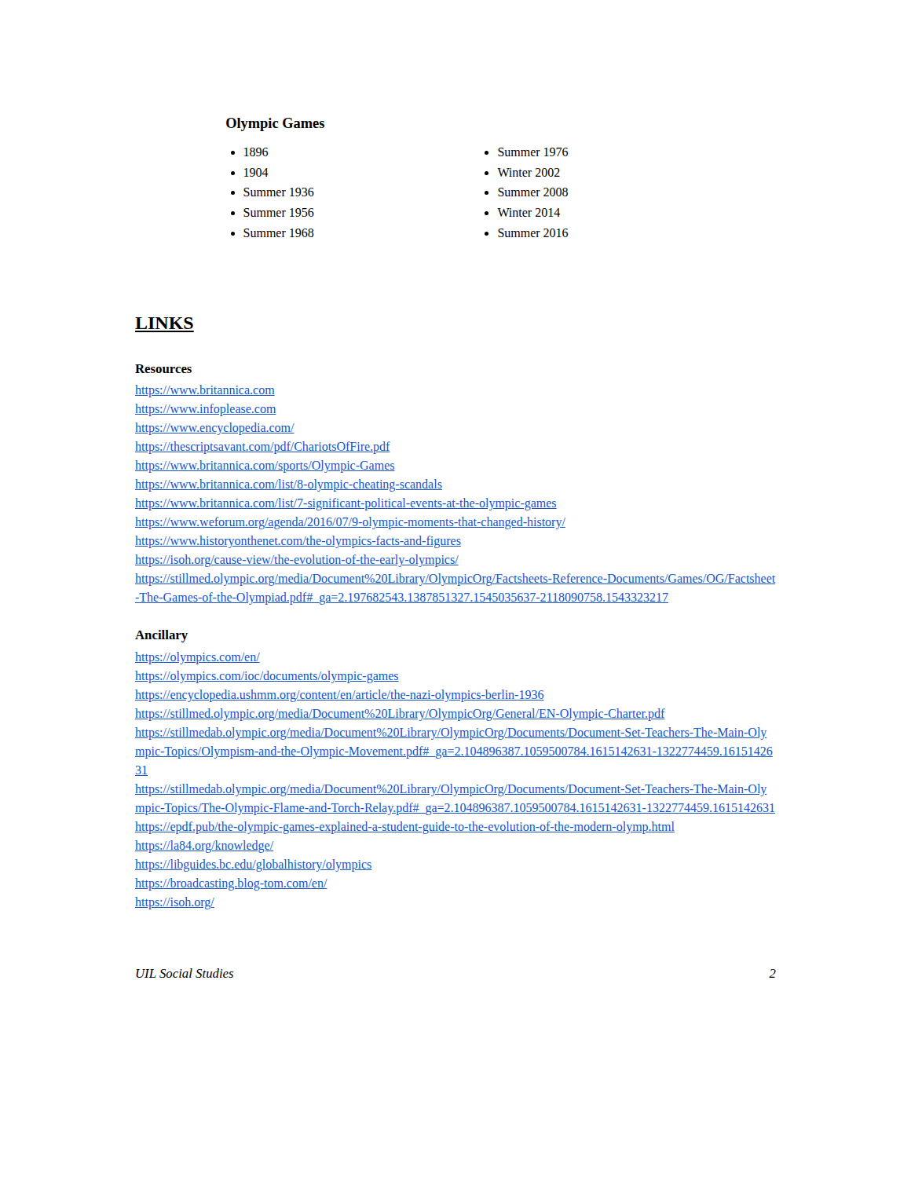Olympic Games
1896
1904
Summer 1936
Summer 1956
Summer 1968
Summer 1976
Winter 2002
Summer 2008
Winter 2014
Summer 2016
LINKS
Resources
https://www.britannica.com
https://www.infoplease.com
https://www.encyclopedia.com/
https://thescriptsavant.com/pdf/ChariotsOfFire.pdf
https://www.britannica.com/sports/Olympic-Games
https://www.britannica.com/list/8-olympic-cheating-scandals
https://www.britannica.com/list/7-significant-political-events-at-the-olympic-games
https://www.weforum.org/agenda/2016/07/9-olympic-moments-that-changed-history/
https://www.historyonthenet.com/the-olympics-facts-and-figures
https://isoh.org/cause-view/the-evolution-of-the-early-olympics/
https://stillmed.olympic.org/media/Document%20Library/OlympicOrg/Factsheets-Reference-Documents/Games/OG/Factsheet-The-Games-of-the-Olympiad.pdf#_ga=2.197682543.1387851327.1545035637-2118090758.1543323217
Ancillary
https://olympics.com/en/
https://olympics.com/ioc/documents/olympic-games
https://encyclopedia.ushmm.org/content/en/article/the-nazi-olympics-berlin-1936
https://stillmed.olympic.org/media/Document%20Library/OlympicOrg/General/EN-Olympic-Charter.pdf
https://stillmedab.olympic.org/media/Document%20Library/OlympicOrg/Documents/Document-Set-Teachers-The-Main-Olympic-Topics/Olympism-and-the-Olympic-Movement.pdf#_ga=2.104896387.1059500784.1615142631-1322774459.1615142631
https://stillmedab.olympic.org/media/Document%20Library/OlympicOrg/Documents/Document-Set-Teachers-The-Main-Olympic-Topics/The-Olympic-Flame-and-Torch-Relay.pdf#_ga=2.104896387.1059500784.1615142631-1322774459.1615142631
https://epdf.pub/the-olympic-games-explained-a-student-guide-to-the-evolution-of-the-modern-olymp.html
https://la84.org/knowledge/
https://libguides.bc.edu/globalhistory/olympics
https://broadcasting.blog-tom.com/en/
https://isoh.org/
UIL Social Studies 2